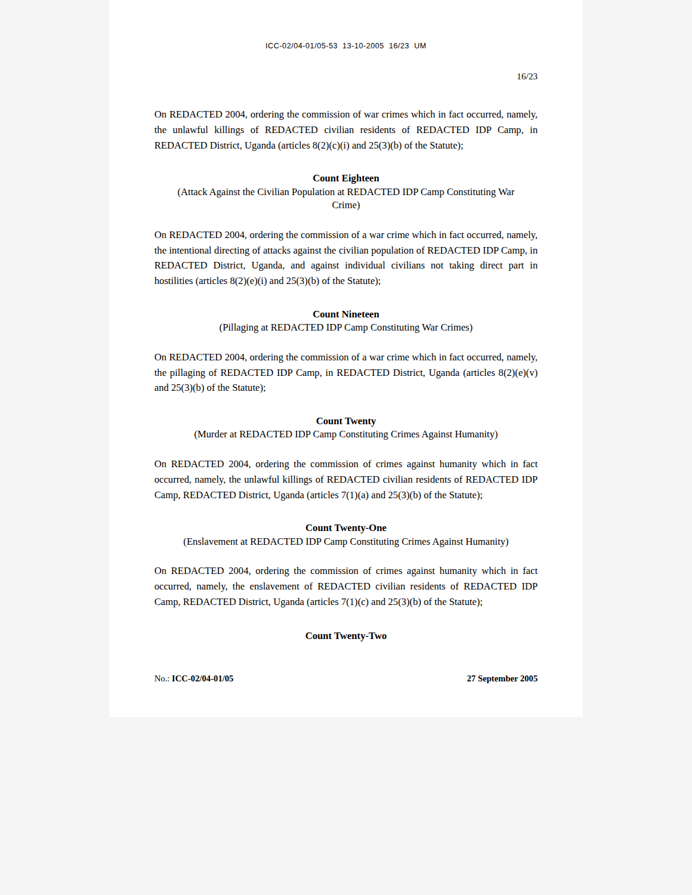ICC-02/04-01/05-53 13-10-2005 16/23 UM
16/23
On REDACTED 2004, ordering the commission of war crimes which in fact occurred, namely, the unlawful killings of REDACTED civilian residents of REDACTED IDP Camp, in REDACTED District, Uganda (articles 8(2)(c)(i) and 25(3)(b) of the Statute);
Count Eighteen
(Attack Against the Civilian Population at REDACTED IDP Camp Constituting War Crime)
On REDACTED 2004, ordering the commission of a war crime which in fact occurred, namely, the intentional directing of attacks against the civilian population of REDACTED IDP Camp, in REDACTED District, Uganda, and against individual civilians not taking direct part in hostilities (articles 8(2)(e)(i) and 25(3)(b) of the Statute);
Count Nineteen
(Pillaging at REDACTED IDP Camp Constituting War Crimes)
On REDACTED 2004, ordering the commission of a war crime which in fact occurred, namely, the pillaging of REDACTED IDP Camp, in REDACTED District, Uganda (articles 8(2)(e)(v) and 25(3)(b) of the Statute);
Count Twenty
(Murder at REDACTED IDP Camp Constituting Crimes Against Humanity)
On REDACTED 2004, ordering the commission of crimes against humanity which in fact occurred, namely, the unlawful killings of REDACTED civilian residents of REDACTED IDP Camp, REDACTED District, Uganda (articles 7(1)(a) and 25(3)(b) of the Statute);
Count Twenty-One
(Enslavement at REDACTED IDP Camp Constituting Crimes Against Humanity)
On REDACTED 2004, ordering the commission of crimes against humanity which in fact occurred, namely, the enslavement of REDACTED civilian residents of REDACTED IDP Camp, REDACTED District, Uganda (articles 7(1)(c) and 25(3)(b) of the Statute);
Count Twenty-Two
No.: ICC-02/04-01/05
27 September 2005